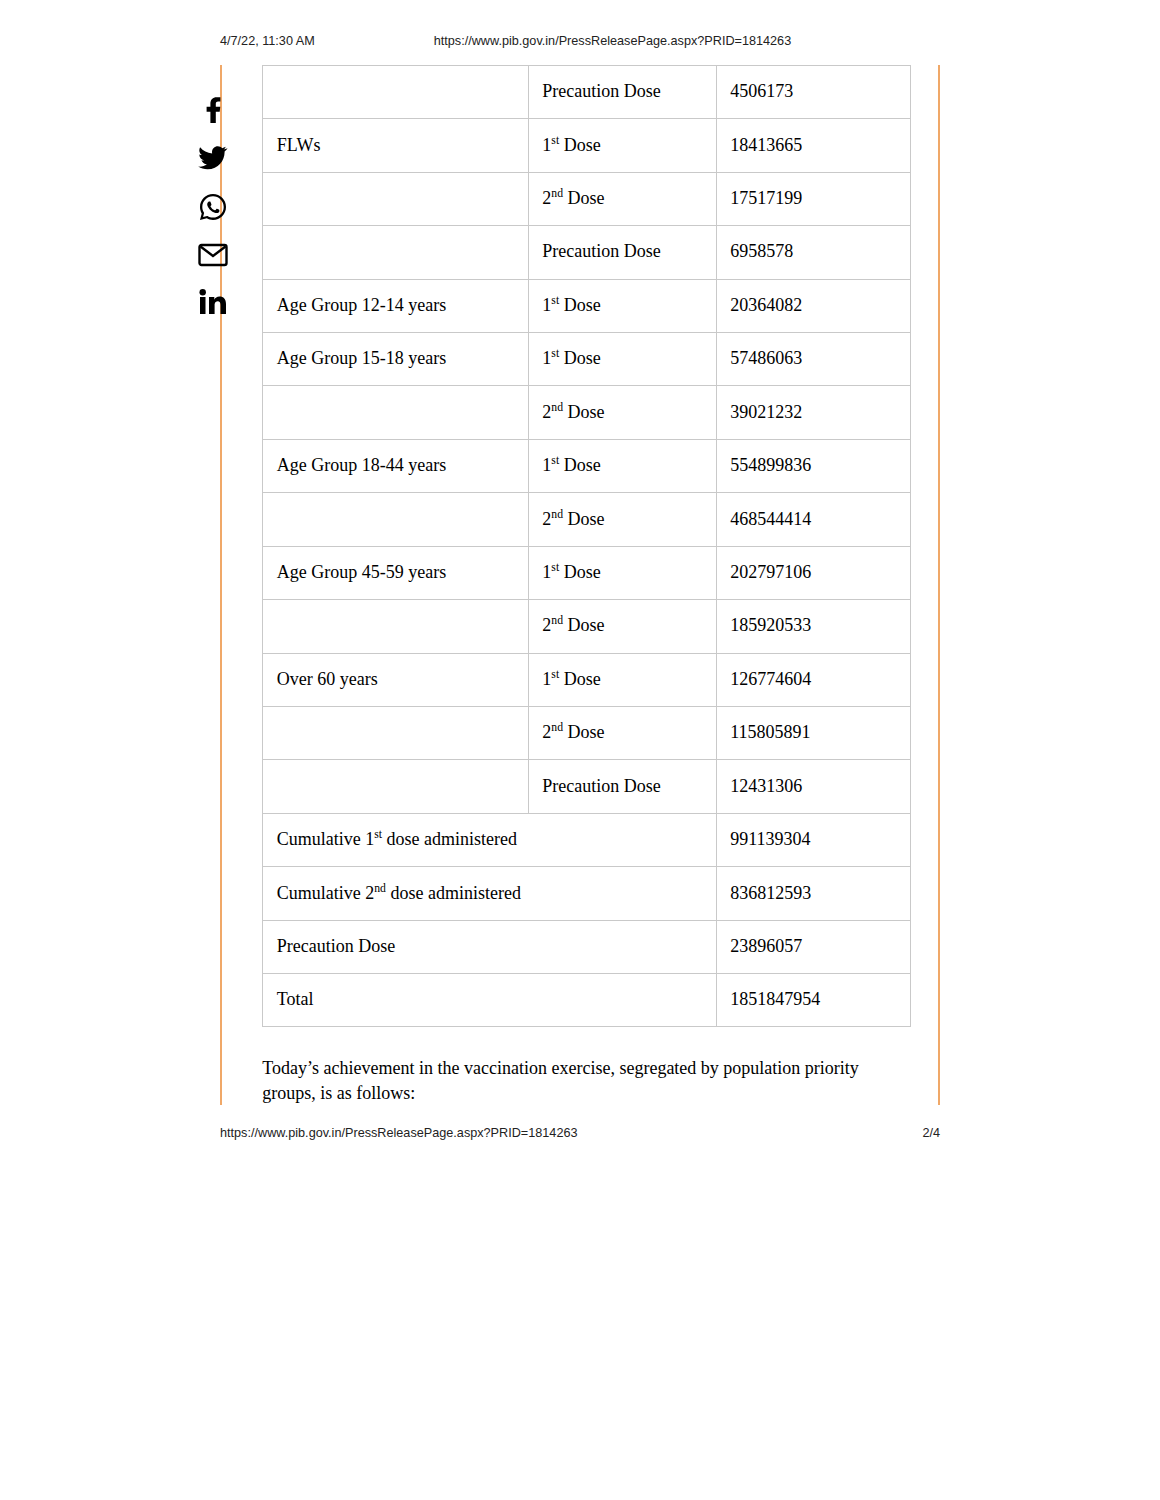4/7/22, 11:30 AM https://www.pib.gov.in/PressReleasePage.aspx?PRID=1814263
| | Precaution Dose | 4506173 |
| FLWs | 1 st Dose | 18413665 |
| | 2 nd Dose | 17517199 |
| | Precaution Dose | 6958578 |
| Age Group 12-14 years | 1 st Dose | 20364082 |
| Age Group 15-18 years | 1 st Dose | 57486063 |
| | 2 nd Dose | 39021232 |
| Age Group 18-44 years | 1 st Dose | 554899836 |
| | 2 nd Dose | 468544414 |
| Age Group 45-59 years | 1 st Dose | 202797106 |
| | 2 nd Dose | 185920533 |
| Over 60 years | 1 st Dose | 126774604 |
| | 2 nd Dose | 115805891 |
| | Precaution Dose | 12431306 |
| Cumulative 1 st dose administered | 991139304 |
| Cumulative 2 nd dose administered | 836812593 |
| Precaution Dose | 23896057 |
| Total | 1851847954 |
Today’s achievement in the vaccination exercise, segregated by population priority groups, is as follows:
https://www.pib.gov.in/PressReleasePage.aspx?PRID=1814263 2/4